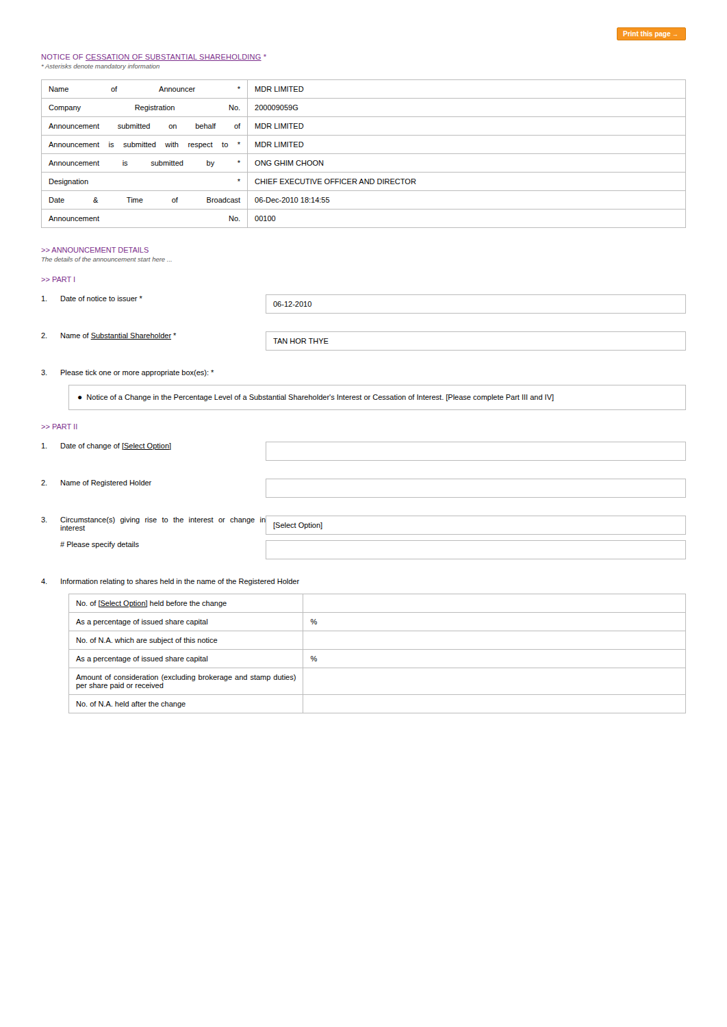Print this page
NOTICE OF CESSATION OF SUBSTANTIAL SHAREHOLDING *
* Asterisks denote mandatory information
| Name of Announcer * | MDR LIMITED |
| Company Registration No. | 200009059G |
| Announcement submitted on behalf of | MDR LIMITED |
| Announcement is submitted with respect to * | MDR LIMITED |
| Announcement is submitted by * | ONG GHIM CHOON |
| Designation * | CHIEF EXECUTIVE OFFICER AND DIRECTOR |
| Date & Time of Broadcast | 06-Dec-2010 18:14:55 |
| Announcement No. | 00100 |
>> ANNOUNCEMENT DETAILS
The details of the announcement start here ...
>> PART I
| 1. | Date of notice to issuer * | 06-12-2010 |
| 2. | Name of Substantial Shareholder * | TAN HOR THYE |
| 3. | Please tick one or more appropriate box(es): * |
● Notice of a Change in the Percentage Level of a Substantial Shareholder's Interest or Cessation of Interest. [Please complete Part III and IV]
>> PART II
| 1. | Date of change of [Select Option] | |
| 2. | Name of Registered Holder | |
| 3. | Circumstance(s) giving rise to the interest or change in interest | [Select Option] |
| | # Please specify details | |
| 4. | Information relating to shares held in the name of the Registered Holder |
| No. of [Select Option] held before the change | |
| As a percentage of issued share capital | % |
| No. of N.A. which are subject of this notice | |
| As a percentage of issued share capital | % |
| Amount of consideration (excluding brokerage and stamp duties) per share paid or received | |
| No. of N.A. held after the change | |